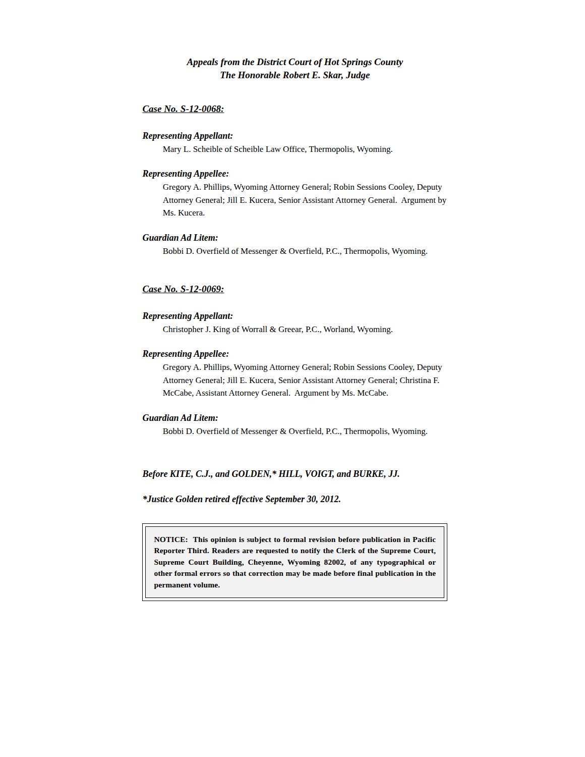Appeals from the District Court of Hot Springs County
The Honorable Robert E. Skar, Judge
Case No. S-12-0068:
Representing Appellant:
Mary L. Scheible of Scheible Law Office, Thermopolis, Wyoming.
Representing Appellee:
Gregory A. Phillips, Wyoming Attorney General; Robin Sessions Cooley, Deputy Attorney General; Jill E. Kucera, Senior Assistant Attorney General. Argument by Ms. Kucera.
Guardian Ad Litem:
Bobbi D. Overfield of Messenger & Overfield, P.C., Thermopolis, Wyoming.
Case No. S-12-0069:
Representing Appellant:
Christopher J. King of Worrall & Greear, P.C., Worland, Wyoming.
Representing Appellee:
Gregory A. Phillips, Wyoming Attorney General; Robin Sessions Cooley, Deputy Attorney General; Jill E. Kucera, Senior Assistant Attorney General; Christina F. McCabe, Assistant Attorney General. Argument by Ms. McCabe.
Guardian Ad Litem:
Bobbi D. Overfield of Messenger & Overfield, P.C., Thermopolis, Wyoming.
Before KITE, C.J., and GOLDEN,* HILL, VOIGT, and BURKE, JJ.
*Justice Golden retired effective September 30, 2012.
NOTICE: This opinion is subject to formal revision before publication in Pacific Reporter Third. Readers are requested to notify the Clerk of the Supreme Court, Supreme Court Building, Cheyenne, Wyoming 82002, of any typographical or other formal errors so that correction may be made before final publication in the permanent volume.